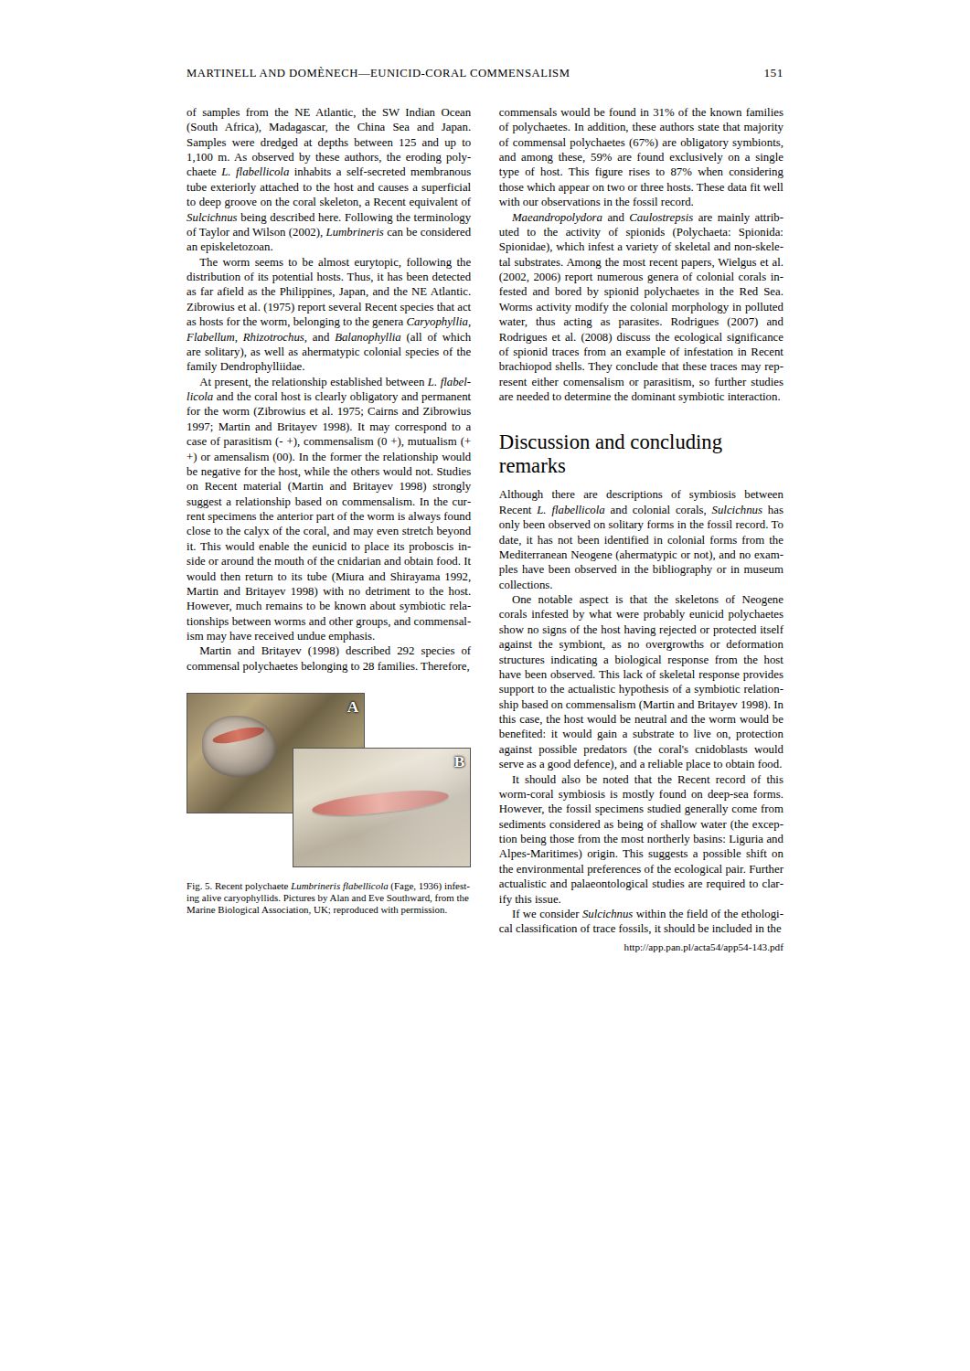Martinell and Domènech—Eunicid-coral commensalism
151
of samples from the NE Atlantic, the SW Indian Ocean (South Africa), Madagascar, the China Sea and Japan. Samples were dredged at depths between 125 and up to 1,100 m. As observed by these authors, the eroding polychaete L. flabellicola inhabits a self-secreted membranous tube exteriorly attached to the host and causes a superficial to deep groove on the coral skeleton, a Recent equivalent of Sulcichnus being described here. Following the terminology of Taylor and Wilson (2002), Lumbrineris can be considered an episkeletozoan.
The worm seems to be almost eurytopic, following the distribution of its potential hosts. Thus, it has been detected as far afield as the Philippines, Japan, and the NE Atlantic. Zibrowius et al. (1975) report several Recent species that act as hosts for the worm, belonging to the genera Caryophyllia, Flabellum, Rhizotrochus, and Balanophyllia (all of which are solitary), as well as ahermatypic colonial species of the family Dendrophylliidae.
At present, the relationship established between L. flabellicola and the coral host is clearly obligatory and permanent for the worm (Zibrowius et al. 1975; Cairns and Zibrowius 1997; Martin and Britayev 1998). It may correspond to a case of parasitism (- +), commensalism (0 +), mutualism (+ +) or amensalism (00). In the former the relationship would be negative for the host, while the others would not. Studies on Recent material (Martin and Britayev 1998) strongly suggest a relationship based on commensalism. In the current specimens the anterior part of the worm is always found close to the calyx of the coral, and may even stretch beyond it. This would enable the eunicid to place its proboscis inside or around the mouth of the cnidarian and obtain food. It would then return to its tube (Miura and Shirayama 1992, Martin and Britayev 1998) with no detriment to the host. However, much remains to be known about symbiotic relationships between worms and other groups, and commensalism may have received undue emphasis.
Martin and Britayev (1998) described 292 species of commensal polychaetes belonging to 28 families. Therefore,
A
B
Fig. 5. Recent polychaete Lumbrineris flabellicola (Fage, 1936) infesting alive caryophyllids. Pictures by Alan and Eve Southward, from the Marine Biological Association, UK; reproduced with permission.
commensals would be found in 31% of the known families of polychaetes. In addition, these authors state that majority of commensal polychaetes (67%) are obligatory symbionts, and among these, 59% are found exclusively on a single type of host. This figure rises to 87% when considering those which appear on two or three hosts. These data fit well with our observations in the fossil record.
Maeandropolydora and Caulostrepsis are mainly attributed to the activity of spionids (Polychaeta: Spionida: Spionidae), which infest a variety of skeletal and non-skeletal substrates. Among the most recent papers, Wielgus et al. (2002, 2006) report numerous genera of colonial corals infested and bored by spionid polychaetes in the Red Sea. Worms activity modify the colonial morphology in polluted water, thus acting as parasites. Rodrigues (2007) and Rodrigues et al. (2008) discuss the ecological significance of spionid traces from an example of infestation in Recent brachiopod shells. They conclude that these traces may represent either comensalism or parasitism, so further studies are needed to determine the dominant symbiotic interaction.
Discussion and concluding remarks
Although there are descriptions of symbiosis between Recent L. flabellicola and colonial corals, Sulcichnus has only been observed on solitary forms in the fossil record. To date, it has not been identified in colonial forms from the Mediterranean Neogene (ahermatypic or not), and no examples have been observed in the bibliography or in museum collections.
One notable aspect is that the skeletons of Neogene corals infested by what were probably eunicid polychaetes show no signs of the host having rejected or protected itself against the symbiont, as no overgrowths or deformation structures indicating a biological response from the host have been observed. This lack of skeletal response provides support to the actualistic hypothesis of a symbiotic relationship based on commensalism (Martin and Britayev 1998). In this case, the host would be neutral and the worm would be benefited: it would gain a substrate to live on, protection against possible predators (the coral's cnidoblasts would serve as a good defence), and a reliable place to obtain food.
It should also be noted that the Recent record of this worm-coral symbiosis is mostly found on deep-sea forms. However, the fossil specimens studied generally come from sediments considered as being of shallow water (the exception being those from the most northerly basins: Liguria and Alpes-Maritimes) origin. This suggests a possible shift on the environmental preferences of the ecological pair. Further actualistic and palaeontological studies are required to clarify this issue.
If we consider Sulcichnus within the field of the ethological classification of trace fossils, it should be included in the
http://app.pan.pl/acta54/app54-143.pdf